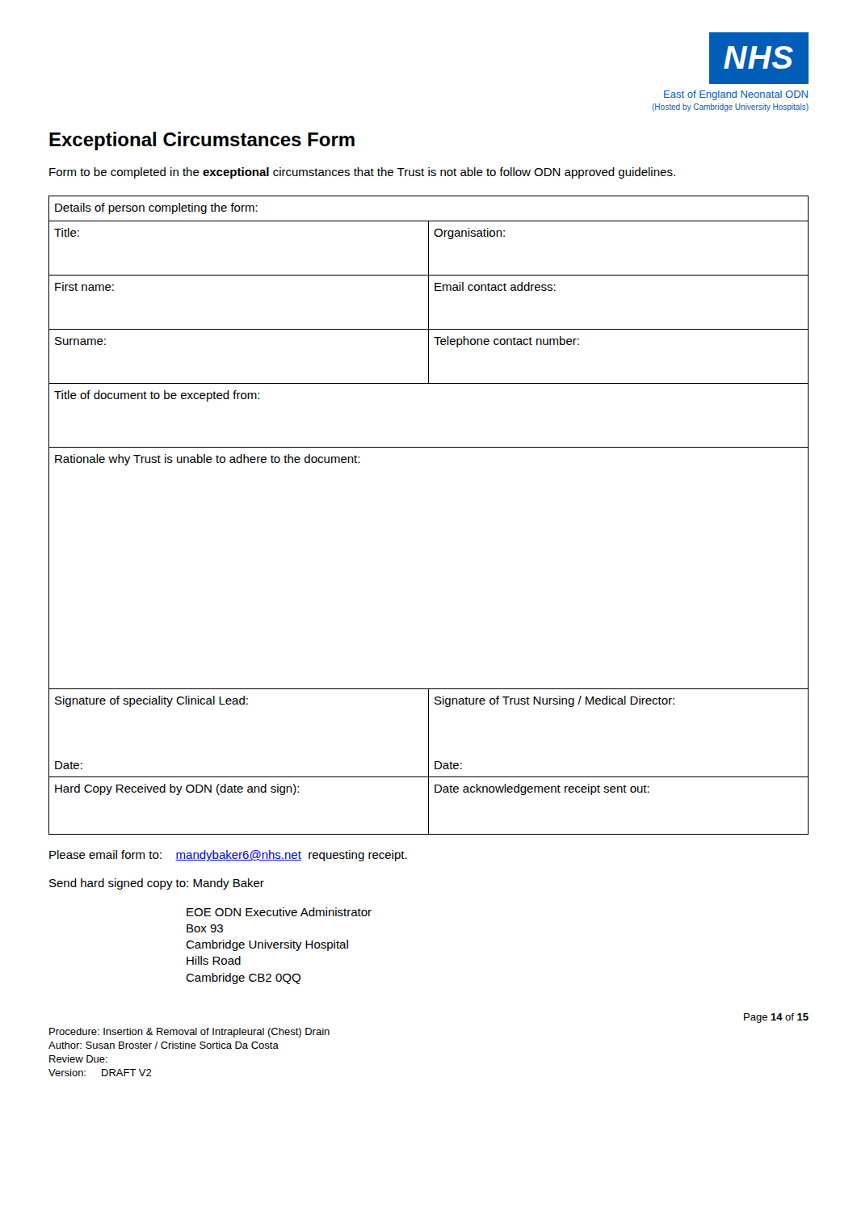NHS
East of England Neonatal ODN
(Hosted by Cambridge University Hospitals)
Exceptional Circumstances Form
Form to be completed in the exceptional circumstances that the Trust is not able to follow ODN approved guidelines.
| Details of person completing the form: |
| Title: | Organisation: |
| First name: | Email contact address: |
| Surname: | Telephone contact number: |
| Title of document to be excepted from: |
| Rationale why Trust is unable to adhere to the document: |
| Signature of speciality Clinical Lead: Date: | Signature of Trust Nursing / Medical Director: Date: |
| Hard Copy Received by ODN (date and sign): | Date acknowledgement receipt sent out: |
Please email form to: mandybaker6@nhs.net requesting receipt.
Send hard signed copy to: Mandy Baker
EOE ODN Executive Administrator
Box 93
Cambridge University Hospital
Hills Road
Cambridge CB2 0QQ
Page 14 of 15
Procedure: Insertion & Removal of Intrapleural (Chest) Drain
Author: Susan Broster / Cristine Sortica Da Costa
Review Due:
Version: DRAFT V2